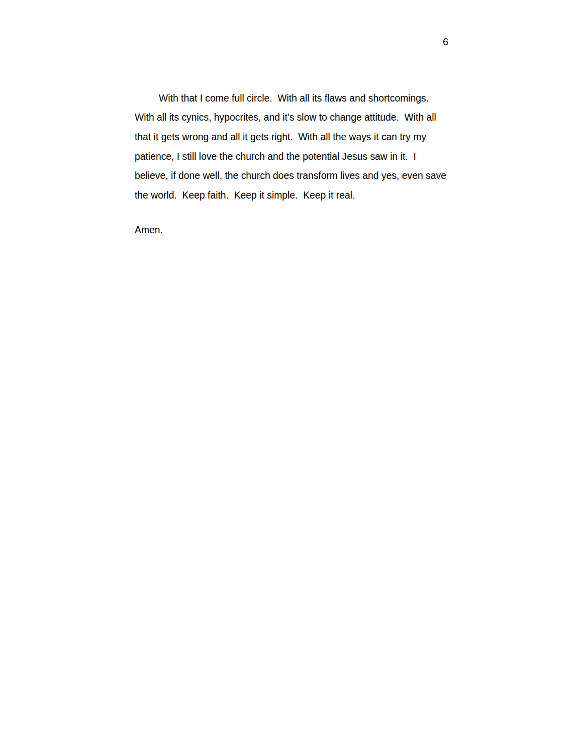6
With that I come full circle. With all its flaws and shortcomings. With all its cynics, hypocrites, and it's slow to change attitude. With all that it gets wrong and all it gets right. With all the ways it can try my patience, I still love the church and the potential Jesus saw in it. I believe, if done well, the church does transform lives and yes, even save the world. Keep faith. Keep it simple. Keep it real.
Amen.